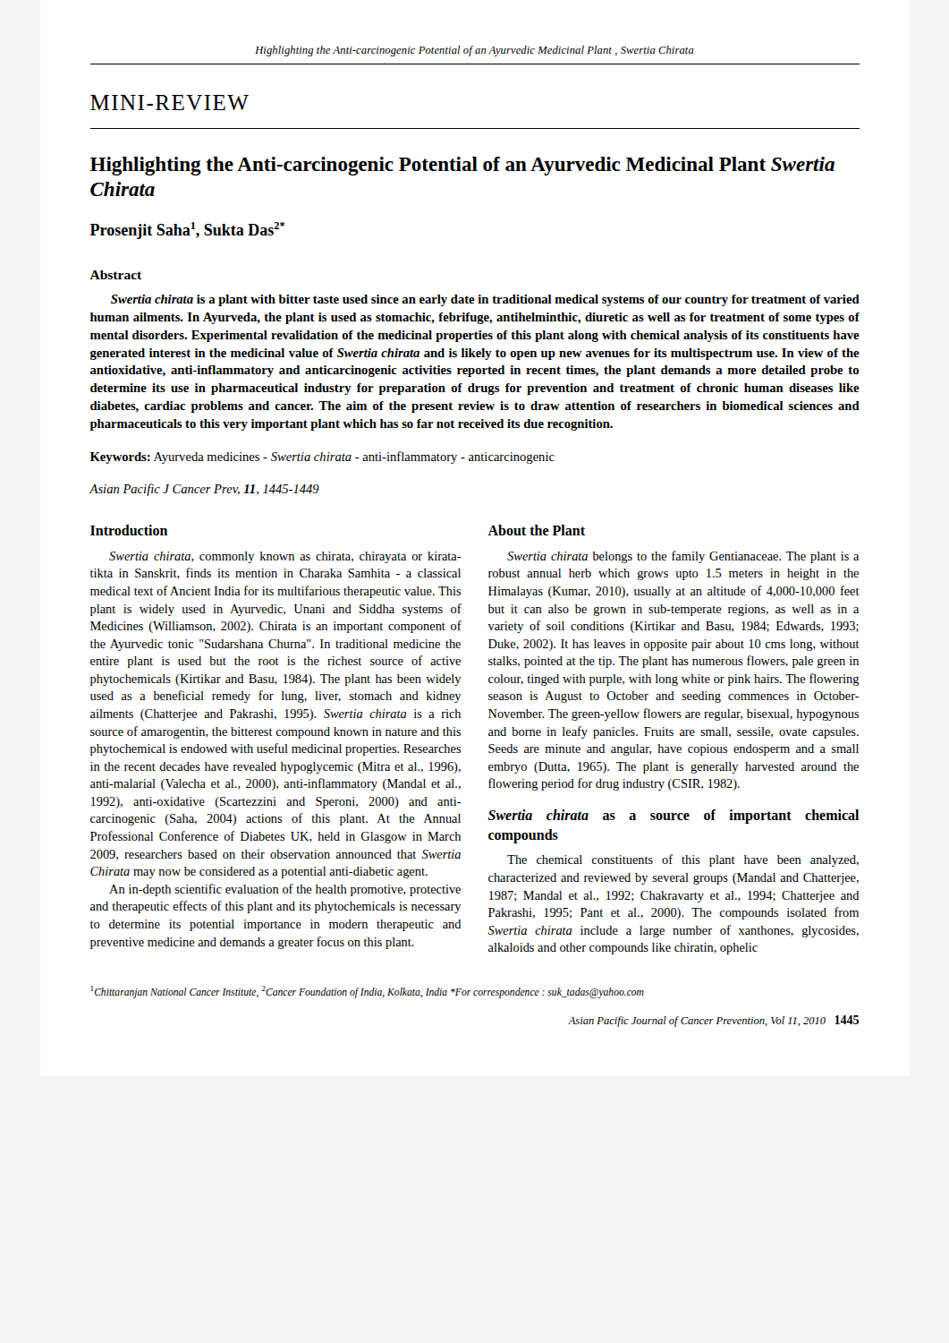Highlighting the Anti-carcinogenic Potential of an Ayurvedic Medicinal Plant , Swertia Chirata
MINI-REVIEW
Highlighting the Anti-carcinogenic Potential of an Ayurvedic Medicinal Plant Swertia Chirata
Prosenjit Saha1, Sukta Das2*
Abstract
Swertia chirata is a plant with bitter taste used since an early date in traditional medical systems of our country for treatment of varied human ailments. In Ayurveda, the plant is used as stomachic, febrifuge, antihelminthic, diuretic as well as for treatment of some types of mental disorders. Experimental revalidation of the medicinal properties of this plant along with chemical analysis of its constituents have generated interest in the medicinal value of Swertia chirata and is likely to open up new avenues for its multispectrum use. In view of the antioxidative, anti-inflammatory and anticarcinogenic activities reported in recent times, the plant demands a more detailed probe to determine its use in pharmaceutical industry for preparation of drugs for prevention and treatment of chronic human diseases like diabetes, cardiac problems and cancer. The aim of the present review is to draw attention of researchers in biomedical sciences and pharmaceuticals to this very important plant which has so far not received its due recognition.
Keywords: Ayurveda medicines - Swertia chirata - anti-inflammatory - anticarcinogenic
Asian Pacific J Cancer Prev, 11, 1445-1449
Introduction
Swertia chirata, commonly known as chirata, chirayata or kirata-tikta in Sanskrit, finds its mention in Charaka Samhita - a classical medical text of Ancient India for its multifarious therapeutic value. This plant is widely used in Ayurvedic, Unani and Siddha systems of Medicines (Williamson, 2002). Chirata is an important component of the Ayurvedic tonic "Sudarshana Churna". In traditional medicine the entire plant is used but the root is the richest source of active phytochemicals (Kirtikar and Basu, 1984). The plant has been widely used as a beneficial remedy for lung, liver, stomach and kidney ailments (Chatterjee and Pakrashi, 1995). Swertia chirata is a rich source of amarogentin, the bitterest compound known in nature and this phytochemical is endowed with useful medicinal properties. Researches in the recent decades have revealed hypoglycemic (Mitra et al., 1996), anti-malarial (Valecha et al., 2000), anti-inflammatory (Mandal et al., 1992), anti-oxidative (Scartezzini and Speroni, 2000) and anti-carcinogenic (Saha, 2004) actions of this plant. At the Annual Professional Conference of Diabetes UK, held in Glasgow in March 2009, researchers based on their observation announced that Swertia Chirata may now be considered as a potential anti-diabetic agent.
An in-depth scientific evaluation of the health promotive, protective and therapeutic effects of this plant and its phytochemicals is necessary to determine its potential importance in modern therapeutic and preventive medicine and demands a greater focus on this plant.
About the Plant
Swertia chirata belongs to the family Gentianaceae. The plant is a robust annual herb which grows upto 1.5 meters in height in the Himalayas (Kumar, 2010), usually at an altitude of 4,000-10,000 feet but it can also be grown in sub-temperate regions, as well as in a variety of soil conditions (Kirtikar and Basu, 1984; Edwards, 1993; Duke, 2002). It has leaves in opposite pair about 10 cms long, without stalks, pointed at the tip. The plant has numerous flowers, pale green in colour, tinged with purple, with long white or pink hairs. The flowering season is August to October and seeding commences in October-November. The green-yellow flowers are regular, bisexual, hypogynous and borne in leafy panicles. Fruits are small, sessile, ovate capsules. Seeds are minute and angular, have copious endosperm and a small embryo (Dutta, 1965). The plant is generally harvested around the flowering period for drug industry (CSIR, 1982).
Swertia chirata as a source of important chemical compounds
The chemical constituents of this plant have been analyzed, characterized and reviewed by several groups (Mandal and Chatterjee, 1987; Mandal et al., 1992; Chakravarty et al., 1994; Chatterjee and Pakrashi, 1995; Pant et al., 2000). The compounds isolated from Swertia chirata include a large number of xanthones, glycosides, alkaloids and other compounds like chiratin, ophelic
1Chittaranjan National Cancer Institute, 2Cancer Foundation of India, Kolkata, India *For correspondence : suk_tadas@yahoo.com
Asian Pacific Journal of Cancer Prevention, Vol 11, 2010 1445